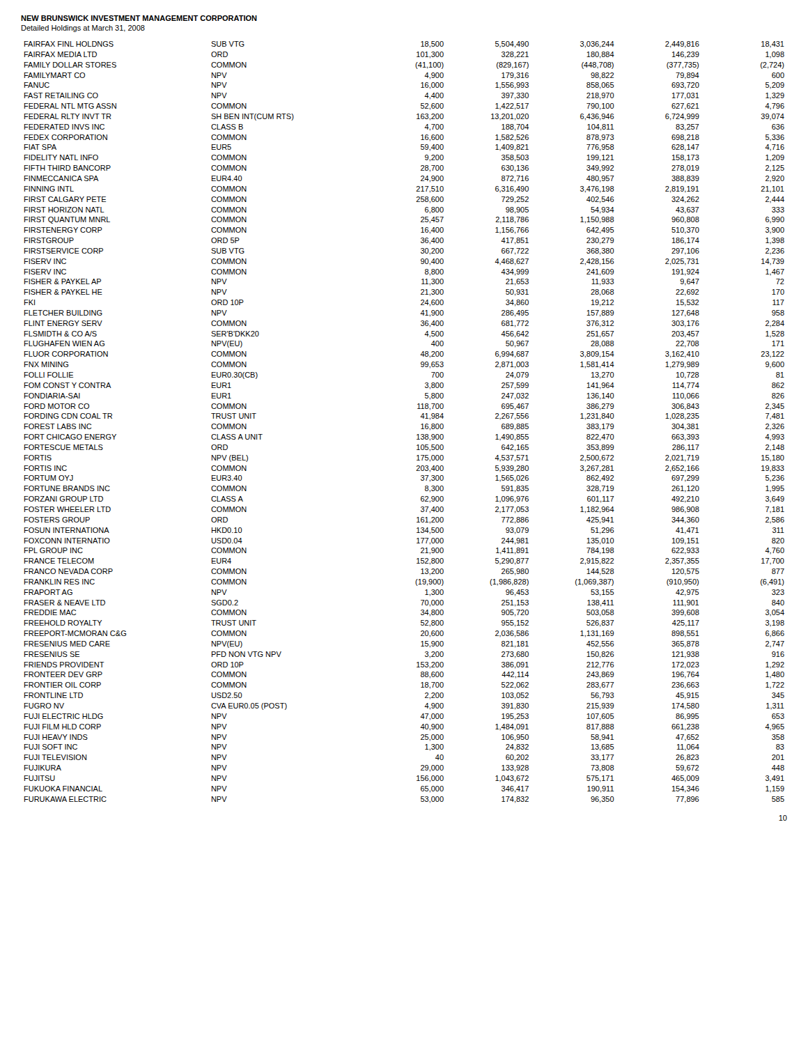New Brunswick Investment Management Corporation
Detailed Holdings at March 31, 2008
| FAIRFAX FINL HOLDNGS | SUB VTG | 18,500 | 5,504,490 | 3,036,244 | 2,449,816 | 18,431 |
| FAIRFAX MEDIA LTD | ORD | 101,300 | 328,221 | 180,884 | 146,239 | 1,098 |
| FAMILY DOLLAR STORES | COMMON | (41,100) | (829,167) | (448,708) | (377,735) | (2,724) |
| FAMILYMART CO | NPV | 4,900 | 179,316 | 98,822 | 79,894 | 600 |
| FANUC | NPV | 16,000 | 1,556,993 | 858,065 | 693,720 | 5,209 |
| FAST RETAILING CO | NPV | 4,400 | 397,330 | 218,970 | 177,031 | 1,329 |
| FEDERAL NTL MTG ASSN | COMMON | 52,600 | 1,422,517 | 790,100 | 627,621 | 4,796 |
| FEDERAL RLTY INVT TR | SH BEN INT(CUM RTS) | 163,200 | 13,201,020 | 6,436,946 | 6,724,999 | 39,074 |
| FEDERATED INVS INC | CLASS B | 4,700 | 188,704 | 104,811 | 83,257 | 636 |
| FEDEX CORPORATION | COMMON | 16,600 | 1,582,526 | 878,973 | 698,218 | 5,336 |
| FIAT SPA | EUR5 | 59,400 | 1,409,821 | 776,958 | 628,147 | 4,716 |
| FIDELITY NATL INFO | COMMON | 9,200 | 358,503 | 199,121 | 158,173 | 1,209 |
| FIFTH THIRD BANCORP | COMMON | 28,700 | 630,136 | 349,992 | 278,019 | 2,125 |
| FINMECCANICA SPA | EUR4.40 | 24,900 | 872,716 | 480,957 | 388,839 | 2,920 |
| FINNING INTL | COMMON | 217,510 | 6,316,490 | 3,476,198 | 2,819,191 | 21,101 |
| FIRST CALGARY PETE | COMMON | 258,600 | 729,252 | 402,546 | 324,262 | 2,444 |
| FIRST HORIZON NATL | COMMON | 6,800 | 98,905 | 54,934 | 43,637 | 333 |
| FIRST QUANTUM MNRL | COMMON | 25,457 | 2,118,786 | 1,150,988 | 960,808 | 6,990 |
| FIRSTENERGY CORP | COMMON | 16,400 | 1,156,766 | 642,495 | 510,370 | 3,900 |
| FIRSTGROUP | ORD 5P | 36,400 | 417,851 | 230,279 | 186,174 | 1,398 |
| FIRSTSERVICE CORP | SUB VTG | 30,200 | 667,722 | 368,380 | 297,106 | 2,236 |
| FISERV INC | COMMON | 90,400 | 4,468,627 | 2,428,156 | 2,025,731 | 14,739 |
| FISERV INC | COMMON | 8,800 | 434,999 | 241,609 | 191,924 | 1,467 |
| FISHER & PAYKEL AP | NPV | 11,300 | 21,653 | 11,933 | 9,647 | 72 |
| FISHER & PAYKEL HE | NPV | 21,300 | 50,931 | 28,068 | 22,692 | 170 |
| FKI | ORD 10P | 24,600 | 34,860 | 19,212 | 15,532 | 117 |
| FLETCHER BUILDING | NPV | 41,900 | 286,495 | 157,889 | 127,648 | 958 |
| FLINT ENERGY SERV | COMMON | 36,400 | 681,772 | 376,312 | 303,176 | 2,284 |
| FLSMIDTH & CO A/S | SER'B'DKK20 | 4,500 | 456,642 | 251,657 | 203,457 | 1,528 |
| FLUGHAFEN WIEN AG | NPV(EU) | 400 | 50,967 | 28,088 | 22,708 | 171 |
| FLUOR CORPORATION | COMMON | 48,200 | 6,994,687 | 3,809,154 | 3,162,410 | 23,122 |
| FNX MINING | COMMON | 99,653 | 2,871,003 | 1,581,414 | 1,279,989 | 9,600 |
| FOLLI FOLLIE | EUR0.30(CB) | 700 | 24,079 | 13,270 | 10,728 | 81 |
| FOM CONST Y CONTRA | EUR1 | 3,800 | 257,599 | 141,964 | 114,774 | 862 |
| FONDIARIA-SAI | EUR1 | 5,800 | 247,032 | 136,140 | 110,066 | 826 |
| FORD MOTOR CO | COMMON | 118,700 | 695,467 | 386,279 | 306,843 | 2,345 |
| FORDING CDN COAL TR | TRUST UNIT | 41,984 | 2,267,556 | 1,231,840 | 1,028,235 | 7,481 |
| FOREST LABS INC | COMMON | 16,800 | 689,885 | 383,179 | 304,381 | 2,326 |
| FORT CHICAGO ENERGY | CLASS A UNIT | 138,900 | 1,490,855 | 822,470 | 663,393 | 4,993 |
| FORTESCUE METALS | ORD | 105,500 | 642,165 | 353,899 | 286,117 | 2,148 |
| FORTIS | NPV (BEL) | 175,000 | 4,537,571 | 2,500,672 | 2,021,719 | 15,180 |
| FORTIS INC | COMMON | 203,400 | 5,939,280 | 3,267,281 | 2,652,166 | 19,833 |
| FORTUM OYJ | EUR3.40 | 37,300 | 1,565,026 | 862,492 | 697,299 | 5,236 |
| FORTUNE BRANDS INC | COMMON | 8,300 | 591,835 | 328,719 | 261,120 | 1,995 |
| FORZANI GROUP LTD | CLASS A | 62,900 | 1,096,976 | 601,117 | 492,210 | 3,649 |
| FOSTER WHEELER LTD | COMMON | 37,400 | 2,177,053 | 1,182,964 | 986,908 | 7,181 |
| FOSTERS GROUP | ORD | 161,200 | 772,886 | 425,941 | 344,360 | 2,586 |
| FOSUN INTERNATIONA | HKD0.10 | 134,500 | 93,079 | 51,296 | 41,471 | 311 |
| FOXCONN INTERNATIO | USD0.04 | 177,000 | 244,981 | 135,010 | 109,151 | 820 |
| FPL GROUP INC | COMMON | 21,900 | 1,411,891 | 784,198 | 622,933 | 4,760 |
| FRANCE TELECOM | EUR4 | 152,800 | 5,290,877 | 2,915,822 | 2,357,355 | 17,700 |
| FRANCO NEVADA CORP | COMMON | 13,200 | 265,980 | 144,528 | 120,575 | 877 |
| FRANKLIN RES INC | COMMON | (19,900) | (1,986,828) | (1,069,387) | (910,950) | (6,491) |
| FRAPORT AG | NPV | 1,300 | 96,453 | 53,155 | 42,975 | 323 |
| FRASER & NEAVE LTD | SGD0.2 | 70,000 | 251,153 | 138,411 | 111,901 | 840 |
| FREDDIE MAC | COMMON | 34,800 | 905,720 | 503,058 | 399,608 | 3,054 |
| FREEHOLD ROYALTY | TRUST UNIT | 52,800 | 955,152 | 526,837 | 425,117 | 3,198 |
| FREEPORT-MCMORAN C&G | COMMON | 20,600 | 2,036,586 | 1,131,169 | 898,551 | 6,866 |
| FRESENIUS MED CARE | NPV(EU) | 15,900 | 821,181 | 452,556 | 365,878 | 2,747 |
| FRESENIUS SE | PFD NON VTG NPV | 3,200 | 273,680 | 150,826 | 121,938 | 916 |
| FRIENDS PROVIDENT | ORD 10P | 153,200 | 386,091 | 212,776 | 172,023 | 1,292 |
| FRONTEER DEV GRP | COMMON | 88,600 | 442,114 | 243,869 | 196,764 | 1,480 |
| FRONTIER OIL CORP | COMMON | 18,700 | 522,062 | 283,677 | 236,663 | 1,722 |
| FRONTLINE LTD | USD2.50 | 2,200 | 103,052 | 56,793 | 45,915 | 345 |
| FUGRO NV | CVA EUR0.05 (POST) | 4,900 | 391,830 | 215,939 | 174,580 | 1,311 |
| FUJI ELECTRIC HLDG | NPV | 47,000 | 195,253 | 107,605 | 86,995 | 653 |
| FUJI FILM HLD CORP | NPV | 40,900 | 1,484,091 | 817,888 | 661,238 | 4,965 |
| FUJI HEAVY INDS | NPV | 25,000 | 106,950 | 58,941 | 47,652 | 358 |
| FUJI SOFT INC | NPV | 1,300 | 24,832 | 13,685 | 11,064 | 83 |
| FUJI TELEVISION | NPV | 40 | 60,202 | 33,177 | 26,823 | 201 |
| FUJIKURA | NPV | 29,000 | 133,928 | 73,808 | 59,672 | 448 |
| FUJITSU | NPV | 156,000 | 1,043,672 | 575,171 | 465,009 | 3,491 |
| FUKUOKA FINANCIAL | NPV | 65,000 | 346,417 | 190,911 | 154,346 | 1,159 |
| FURUKAWA ELECTRIC | NPV | 53,000 | 174,832 | 96,350 | 77,896 | 585 |
10